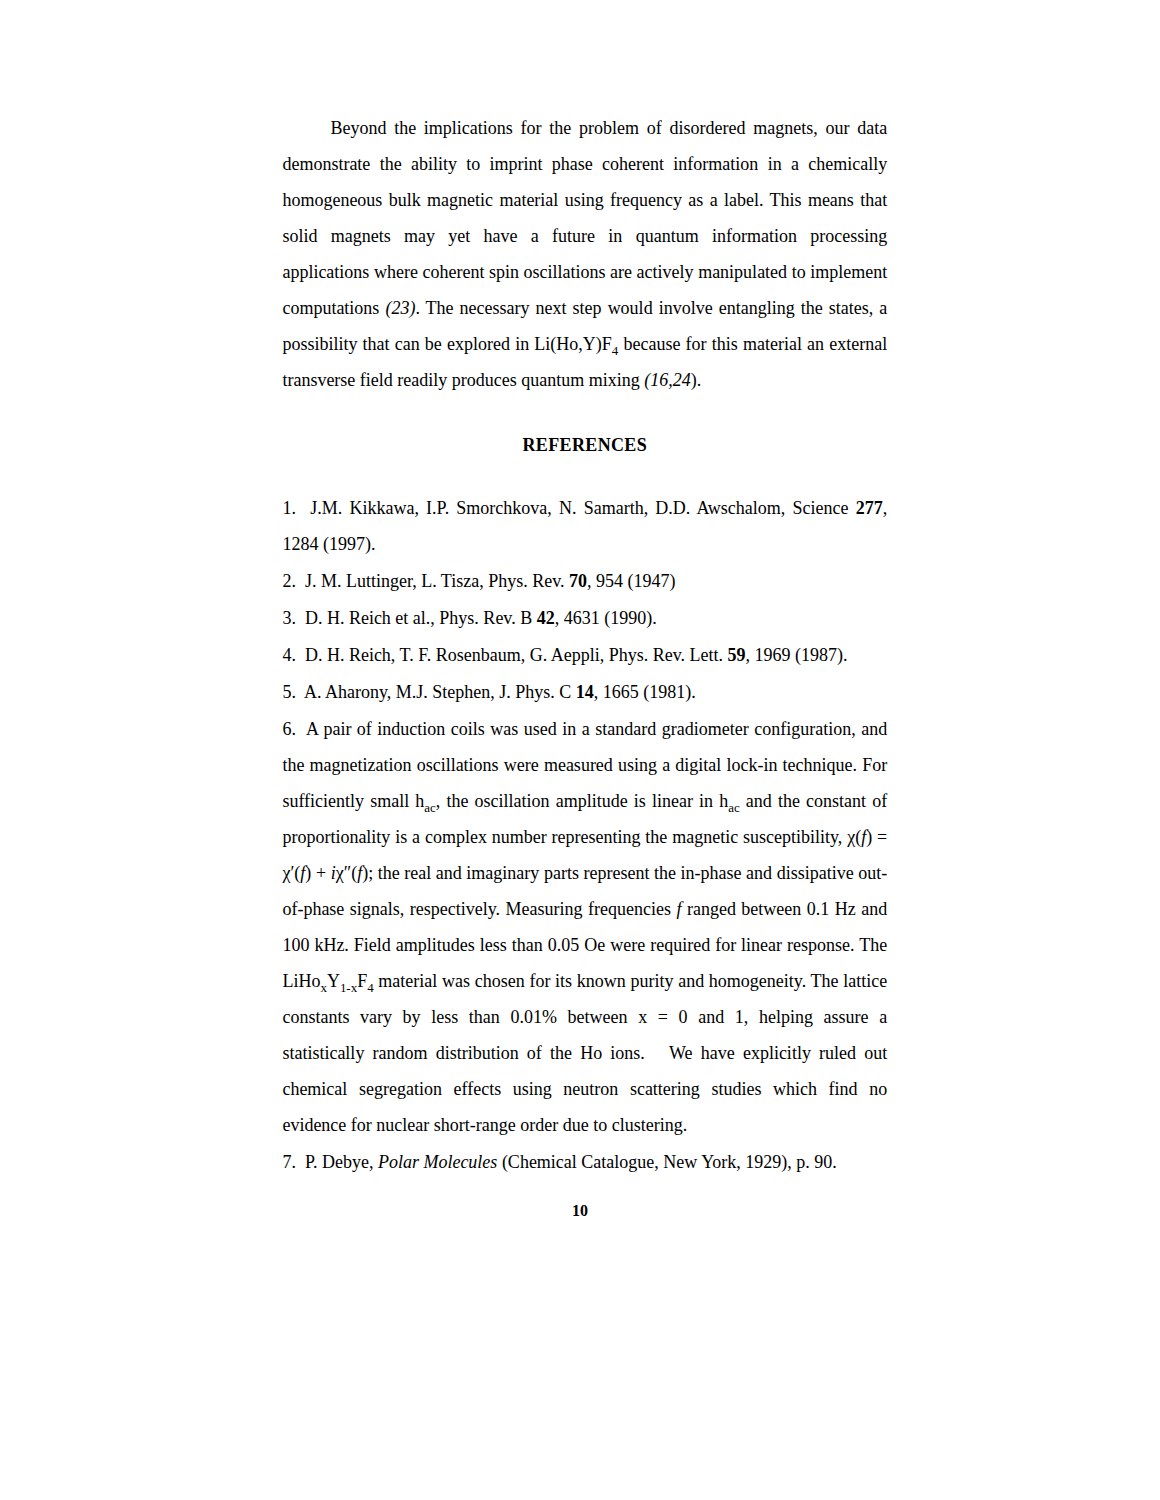Beyond the implications for the problem of disordered magnets, our data demonstrate the ability to imprint phase coherent information in a chemically homogeneous bulk magnetic material using frequency as a label. This means that solid magnets may yet have a future in quantum information processing applications where coherent spin oscillations are actively manipulated to implement computations (23). The necessary next step would involve entangling the states, a possibility that can be explored in Li(Ho,Y)F4 because for this material an external transverse field readily produces quantum mixing (16,24).
REFERENCES
1. J.M. Kikkawa, I.P. Smorchkova, N. Samarth, D.D. Awschalom, Science 277, 1284 (1997).
2. J. M. Luttinger, L. Tisza, Phys. Rev. 70, 954 (1947)
3. D. H. Reich et al., Phys. Rev. B 42, 4631 (1990).
4. D. H. Reich, T. F. Rosenbaum, G. Aeppli, Phys. Rev. Lett. 59, 1969 (1987).
5. A. Aharony, M.J. Stephen, J. Phys. C 14, 1665 (1981).
6. A pair of induction coils was used in a standard gradiometer configuration, and the magnetization oscillations were measured using a digital lock-in technique. For sufficiently small hac, the oscillation amplitude is linear in hac and the constant of proportionality is a complex number representing the magnetic susceptibility, χ(f) = χ′(f) + iχ″(f); the real and imaginary parts represent the in-phase and dissipative out-of-phase signals, respectively. Measuring frequencies f ranged between 0.1 Hz and 100 kHz. Field amplitudes less than 0.05 Oe were required for linear response. The LiHox Y1-x F4 material was chosen for its known purity and homogeneity. The lattice constants vary by less than 0.01% between x = 0 and 1, helping assure a statistically random distribution of the Ho ions. We have explicitly ruled out chemical segregation effects using neutron scattering studies which find no evidence for nuclear short-range order due to clustering.
7. P. Debye, Polar Molecules (Chemical Catalogue, New York, 1929), p. 90.
10